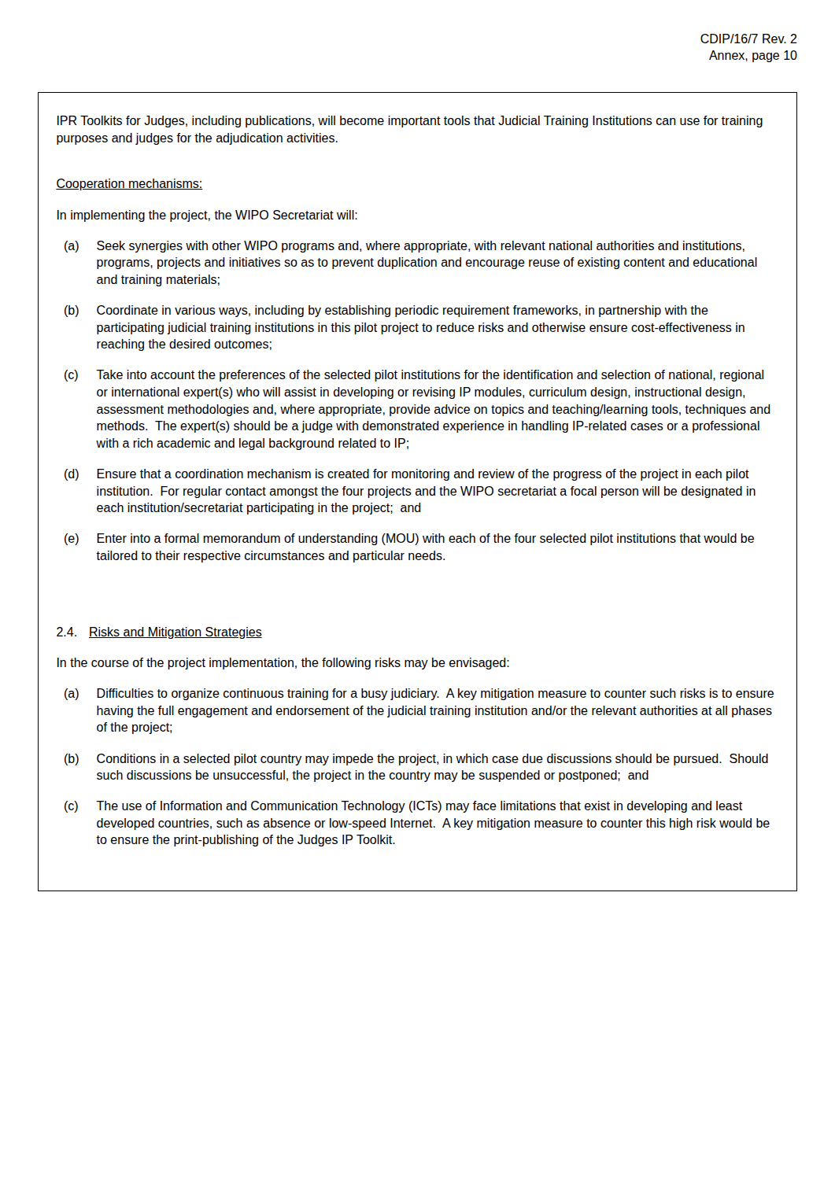CDIP/16/7 Rev. 2
Annex, page 10
IPR Toolkits for Judges, including publications, will become important tools that Judicial Training Institutions can use for training purposes and judges for the adjudication activities.
Cooperation mechanisms:
In implementing the project, the WIPO Secretariat will:
(a) Seek synergies with other WIPO programs and, where appropriate, with relevant national authorities and institutions, programs, projects and initiatives so as to prevent duplication and encourage reuse of existing content and educational and training materials;
(b) Coordinate in various ways, including by establishing periodic requirement frameworks, in partnership with the participating judicial training institutions in this pilot project to reduce risks and otherwise ensure cost-effectiveness in reaching the desired outcomes;
(c) Take into account the preferences of the selected pilot institutions for the identification and selection of national, regional or international expert(s) who will assist in developing or revising IP modules, curriculum design, instructional design, assessment methodologies and, where appropriate, provide advice on topics and teaching/learning tools, techniques and methods. The expert(s) should be a judge with demonstrated experience in handling IP-related cases or a professional with a rich academic and legal background related to IP;
(d) Ensure that a coordination mechanism is created for monitoring and review of the progress of the project in each pilot institution. For regular contact amongst the four projects and the WIPO secretariat a focal person will be designated in each institution/secretariat participating in the project; and
(e) Enter into a formal memorandum of understanding (MOU) with each of the four selected pilot institutions that would be tailored to their respective circumstances and particular needs.
2.4. Risks and Mitigation Strategies
In the course of the project implementation, the following risks may be envisaged:
(a) Difficulties to organize continuous training for a busy judiciary. A key mitigation measure to counter such risks is to ensure having the full engagement and endorsement of the judicial training institution and/or the relevant authorities at all phases of the project;
(b) Conditions in a selected pilot country may impede the project, in which case due discussions should be pursued. Should such discussions be unsuccessful, the project in the country may be suspended or postponed; and
(c) The use of Information and Communication Technology (ICTs) may face limitations that exist in developing and least developed countries, such as absence or low-speed Internet. A key mitigation measure to counter this high risk would be to ensure the print-publishing of the Judges IP Toolkit.